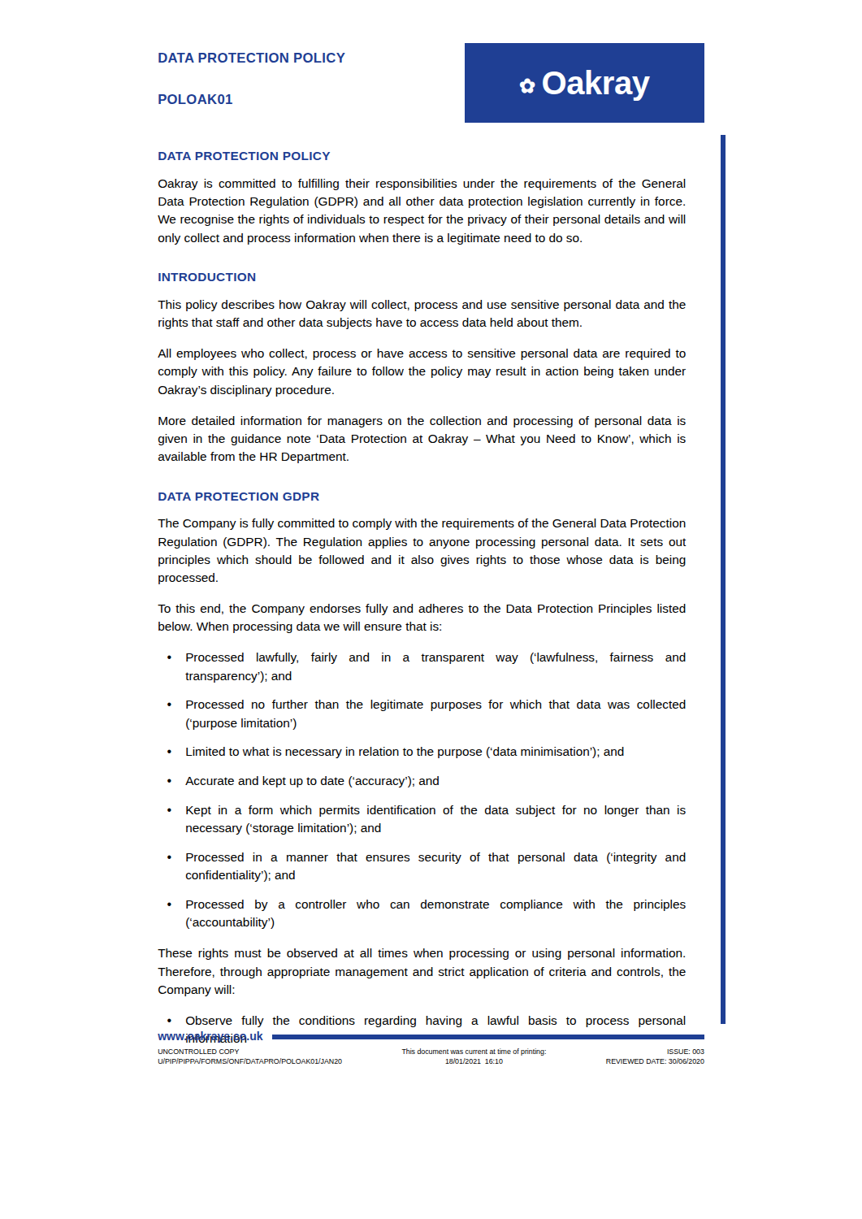DATA PROTECTION POLICY
POLOAK01
✿Oakray
DATA PROTECTION POLICY
Oakray is committed to fulfilling their responsibilities under the requirements of the General Data Protection Regulation (GDPR) and all other data protection legislation currently in force. We recognise the rights of individuals to respect for the privacy of their personal details and will only collect and process information when there is a legitimate need to do so.
INTRODUCTION
This policy describes how Oakray will collect, process and use sensitive personal data and the rights that staff and other data subjects have to access data held about them.
All employees who collect, process or have access to sensitive personal data are required to comply with this policy. Any failure to follow the policy may result in action being taken under Oakray’s disciplinary procedure.
More detailed information for managers on the collection and processing of personal data is given in the guidance note ‘Data Protection at Oakray – What you Need to Know’, which is available from the HR Department.
DATA PROTECTION GDPR
The Company is fully committed to comply with the requirements of the General Data Protection Regulation (GDPR). The Regulation applies to anyone processing personal data. It sets out principles which should be followed and it also gives rights to those whose data is being processed.
To this end, the Company endorses fully and adheres to the Data Protection Principles listed below. When processing data we will ensure that is:
Processed lawfully, fairly and in a transparent way (‘lawfulness, fairness and transparency’); and
Processed no further than the legitimate purposes for which that data was collected (‘purpose limitation’)
Limited to what is necessary in relation to the purpose (‘data minimisation’); and
Accurate and kept up to date (‘accuracy’); and
Kept in a form which permits identification of the data subject for no longer than is necessary (‘storage limitation’); and
Processed in a manner that ensures security of that personal data (‘integrity and confidentiality’); and
Processed by a controller who can demonstrate compliance with the principles (‘accountability’)
These rights must be observed at all times when processing or using personal information. Therefore, through appropriate management and strict application of criteria and controls, the Company will:
Observe fully the conditions regarding having a lawful basis to process personal information
www.oakrays.co.uk
UNCONTROLLED COPY
U/PIP/PIPPA/FORMS/ONF/DATAPRO/POLOAK01/JAN20
This document was current at time of printing:
18/01/2021 16:10
ISSUE: 003
REVIEWED DATE: 30/06/2020